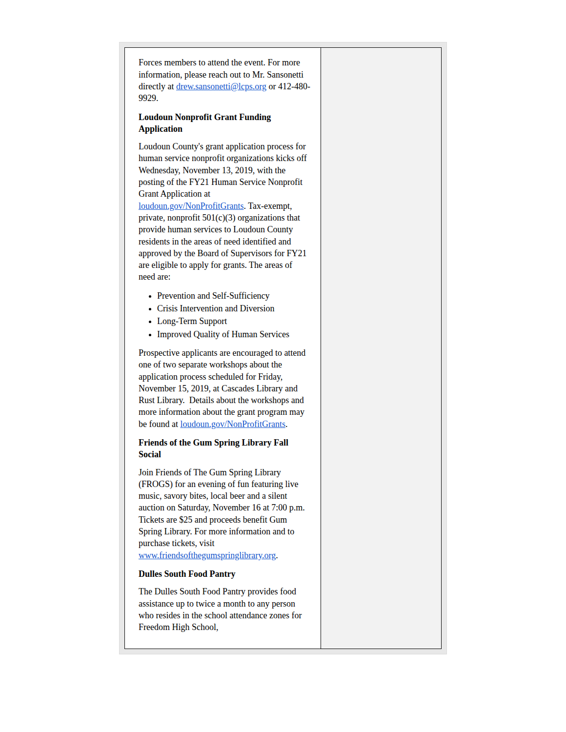| Forces members to attend the event. For more information, please reach out to Mr. Sansonetti directly at drew.sansonetti@lcps.org or 412-480-9929. Loudoun Nonprofit Grant Funding Application Loudoun County's grant application process for human service nonprofit organizations kicks off Wednesday, November 13, 2019, with the posting of the FY21 Human Service Nonprofit Grant Application at loudoun.gov/NonProfitGrants . Tax-exempt, private, nonprofit 501(c)(3) organizations that provide human services to Loudoun County residents in the areas of need identified and approved by the Board of Supervisors for FY21 are eligible to apply for grants. The areas of need are: Prevention and Self-Sufficiency Crisis Intervention and Diversion Long-Term Support Improved Quality of Human Services Prospective applicants are encouraged to attend one of two separate workshops about the application process scheduled for Friday, November 15, 2019, at Cascades Library and Rust Library. Details about the workshops and more information about the grant program may be found at loudoun.gov/NonProfitGrants . Friends of the Gum Spring Library Fall Social Join Friends of The Gum Spring Library (FROGS) for an evening of fun featuring live music, savory bites, local beer and a silent auction on Saturday, November 16 at 7:00 p.m. Tickets are $25 and proceeds benefit Gum Spring Library. For more information and to purchase tickets, visit www.friendsofthegumspringlibrary.org . Dulles South Food Pantry The Dulles South Food Pantry provides food assistance up to twice a month to any person who resides in the school attendance zones for Freedom High School, | |